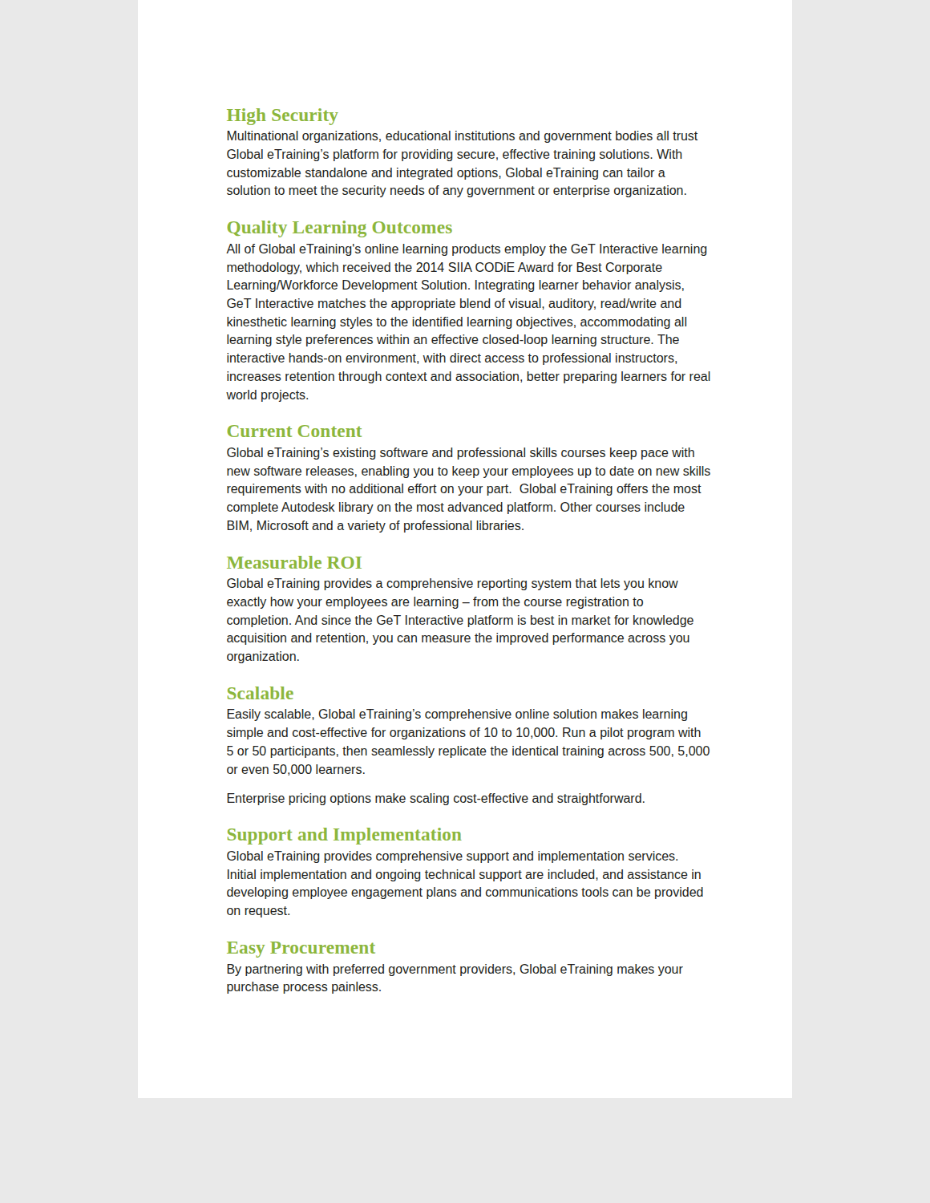High Security
Multinational organizations, educational institutions and government bodies all trust Global eTraining’s platform for providing secure, effective training solutions. With customizable standalone and integrated options, Global eTraining can tailor a solution to meet the security needs of any government or enterprise organization.
Quality Learning Outcomes
All of Global eTraining's online learning products employ the GeT Interactive learning methodology, which received the 2014 SIIA CODiE Award for Best Corporate Learning/Workforce Development Solution. Integrating learner behavior analysis, GeT Interactive matches the appropriate blend of visual, auditory, read/write and kinesthetic learning styles to the identified learning objectives, accommodating all learning style preferences within an effective closed-loop learning structure. The interactive hands-on environment, with direct access to professional instructors, increases retention through context and association, better preparing learners for real world projects.
Current Content
Global eTraining’s existing software and professional skills courses keep pace with new software releases, enabling you to keep your employees up to date on new skills requirements with no additional effort on your part. Global eTraining offers the most complete Autodesk library on the most advanced platform. Other courses include BIM, Microsoft and a variety of professional libraries.
Measurable ROI
Global eTraining provides a comprehensive reporting system that lets you know exactly how your employees are learning – from the course registration to completion. And since the GeT Interactive platform is best in market for knowledge acquisition and retention, you can measure the improved performance across you organization.
Scalable
Easily scalable, Global eTraining’s comprehensive online solution makes learning simple and cost-effective for organizations of 10 to 10,000. Run a pilot program with 5 or 50 participants, then seamlessly replicate the identical training across 500, 5,000 or even 50,000 learners.
Enterprise pricing options make scaling cost-effective and straightforward.
Support and Implementation
Global eTraining provides comprehensive support and implementation services. Initial implementation and ongoing technical support are included, and assistance in developing employee engagement plans and communications tools can be provided on request.
Easy Procurement
By partnering with preferred government providers, Global eTraining makes your purchase process painless.